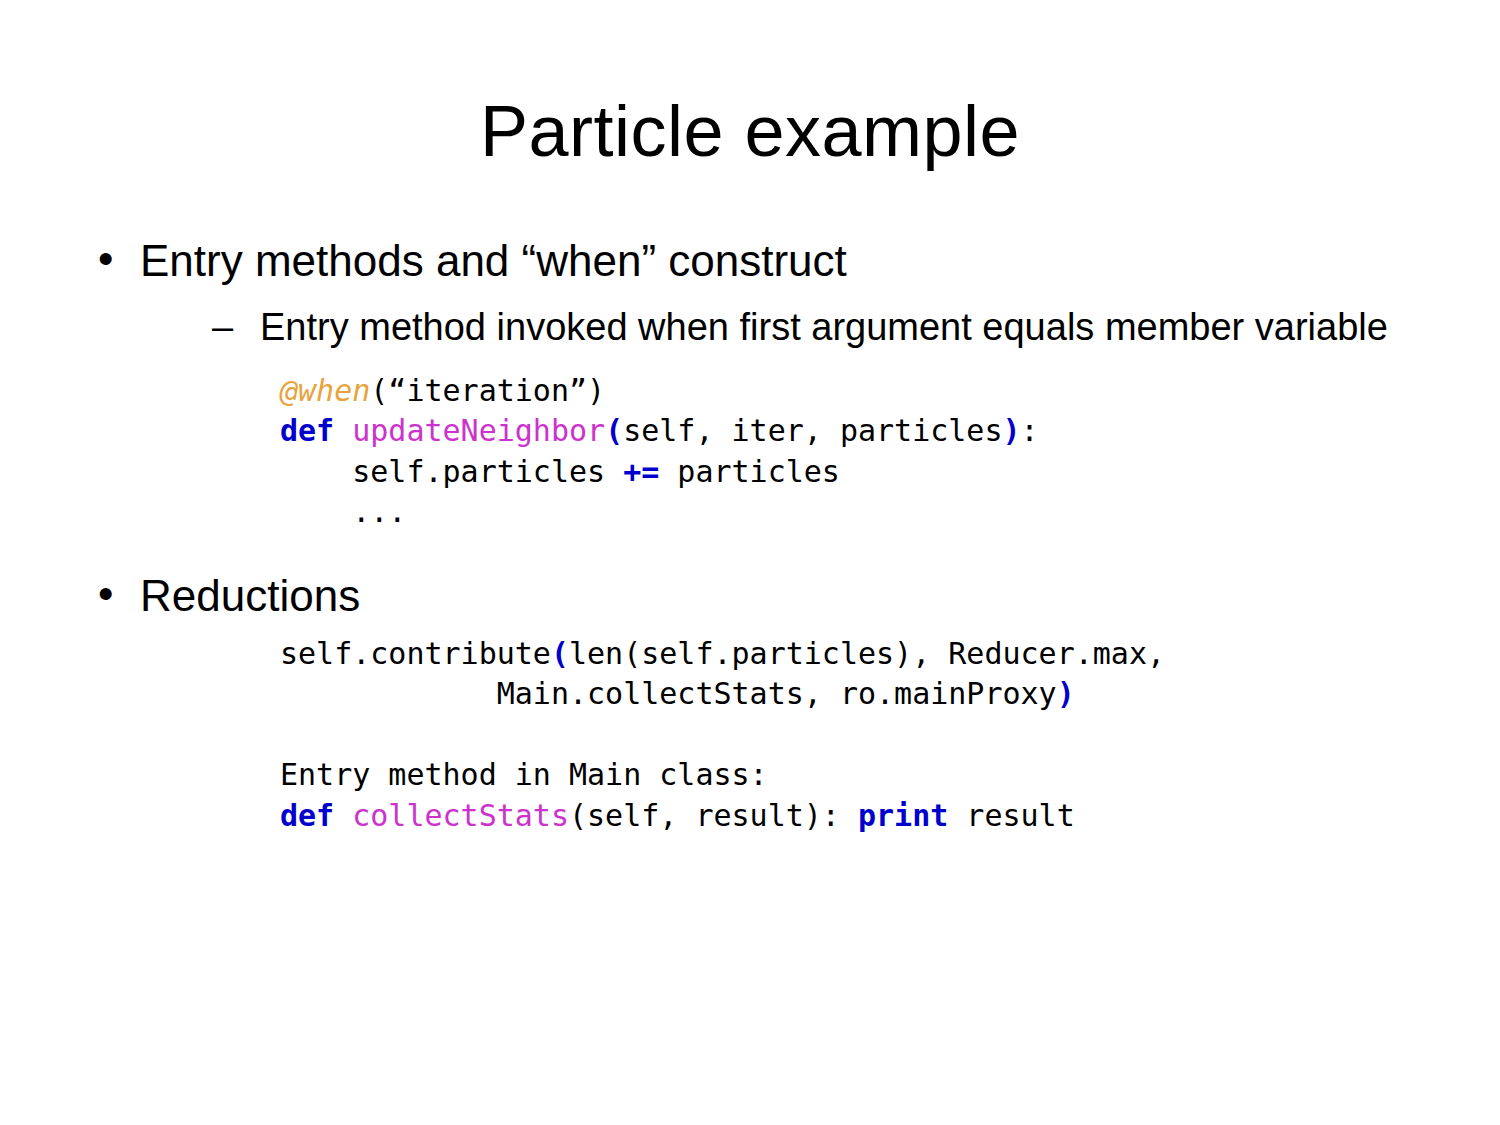Particle example
Entry methods and “when” construct
Entry method invoked when first argument equals member variable
@when(“iteration”)
def updateNeighbor(self, iter, particles):
    self.particles += particles
    ...
Reductions
self.contribute(len(self.particles), Reducer.max,
            Main.collectStats, ro.mainProxy)

Entry method in Main class:
def collectStats(self, result): print result